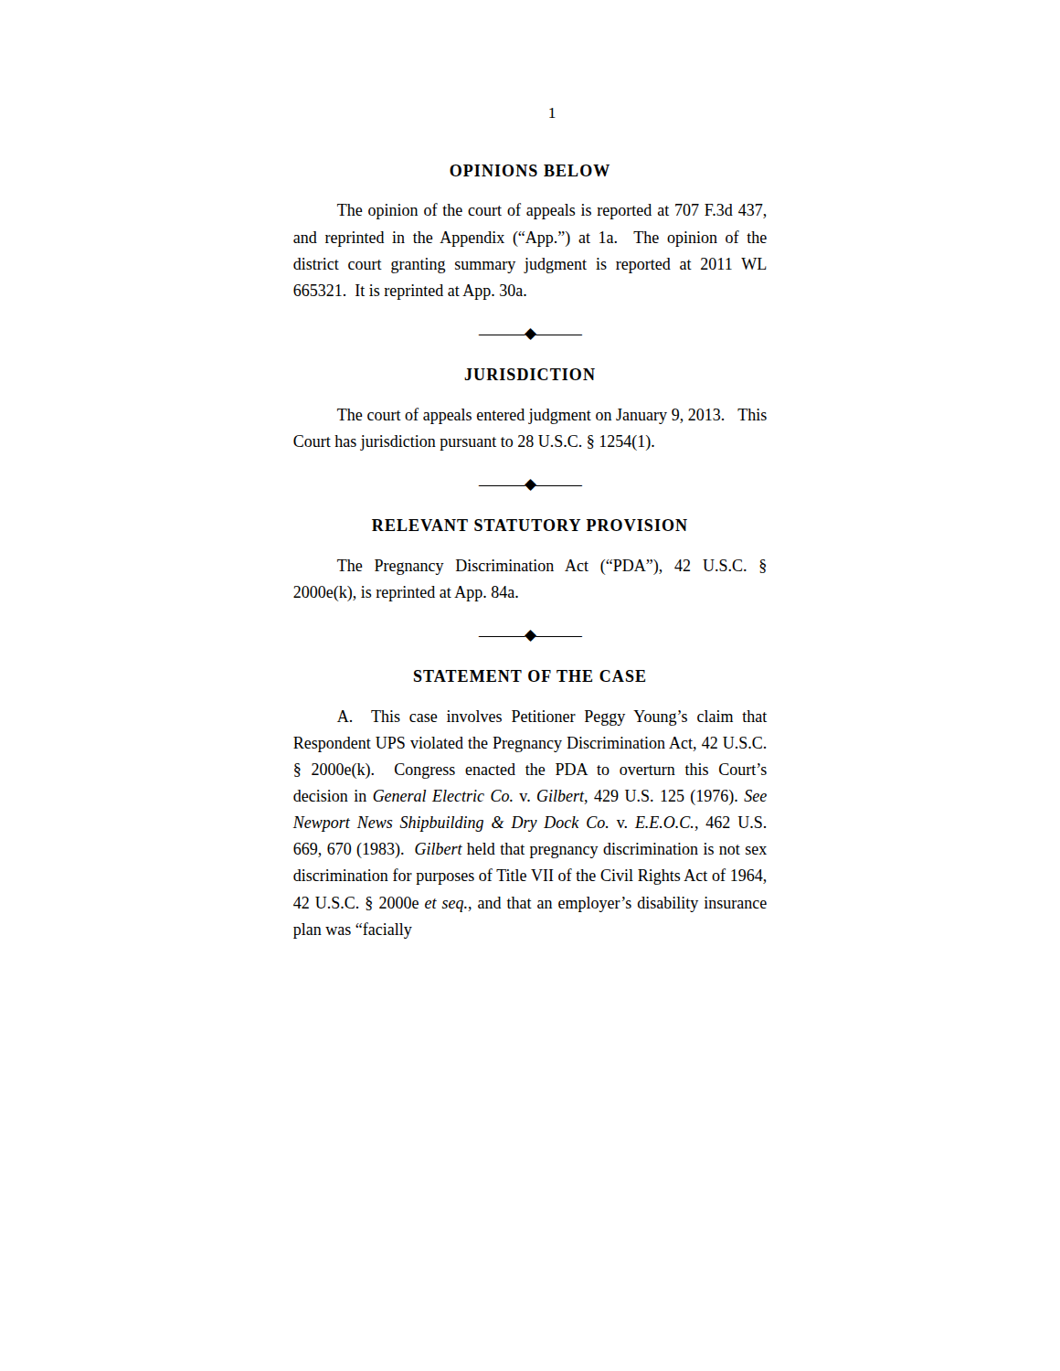1
OPINIONS BELOW
The opinion of the court of appeals is reported at 707 F.3d 437, and reprinted in the Appendix (“App.”) at 1a. The opinion of the district court granting summary judgment is reported at 2011 WL 665321. It is reprinted at App. 30a.
———◆———
JURISDICTION
The court of appeals entered judgment on January 9, 2013. This Court has jurisdiction pursuant to 28 U.S.C. § 1254(1).
———◆———
RELEVANT STATUTORY PROVISION
The Pregnancy Discrimination Act (“PDA”), 42 U.S.C. § 2000e(k), is reprinted at App. 84a.
———◆———
STATEMENT OF THE CASE
A. This case involves Petitioner Peggy Young’s claim that Respondent UPS violated the Pregnancy Discrimination Act, 42 U.S.C. § 2000e(k). Congress enacted the PDA to overturn this Court’s decision in General Electric Co. v. Gilbert, 429 U.S. 125 (1976). See Newport News Shipbuilding & Dry Dock Co. v. E.E.O.C., 462 U.S. 669, 670 (1983). Gilbert held that pregnancy discrimination is not sex discrimination for purposes of Title VII of the Civil Rights Act of 1964, 42 U.S.C. § 2000e et seq., and that an employer’s disability insurance plan was “facially